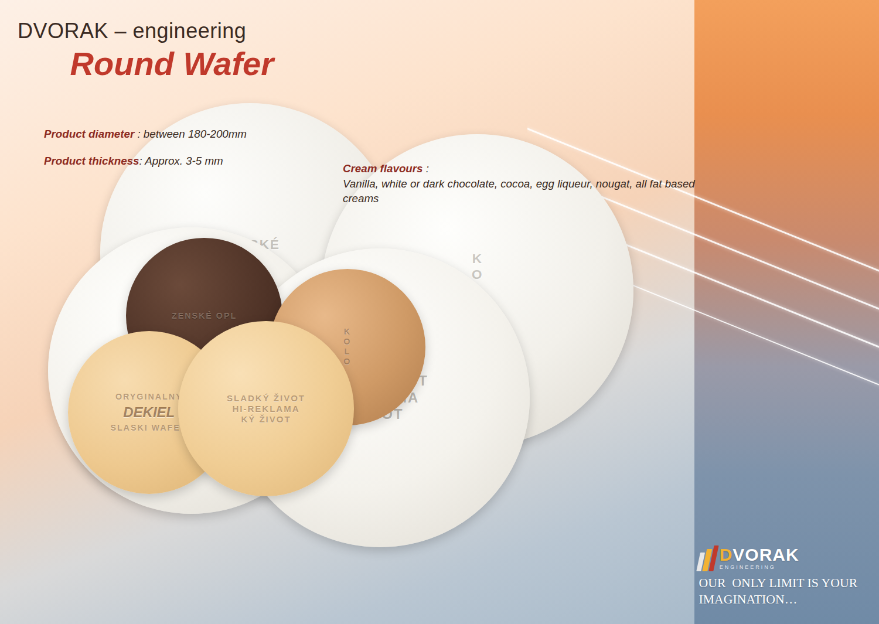DVORAK – engineering
Round Wafer
ŽENSKÉ
OPL
K
O
L
O
M
ORYGIN
ALSKI WAFER
ADKÝ ŽIVOT
REKLAMA
ŽIVOT
ZENSKÉ OPL
K
O
L
O
ORYGINALNY Dekiel SLASKI WAFER
SLADKÝ ŽIVOT
HI-REKLAMA
KÝ ŽIVOT
Product diameter : between 180-200mm
Product thickness: Approx. 3-5 mm
Cream flavours :
Vanilla, white or dark chocolate, cocoa, egg liqueur, nougat, all fat based creams
DVORAK ENGINEERING
OUR ONLY LIMIT IS YOUR IMAGINATION…